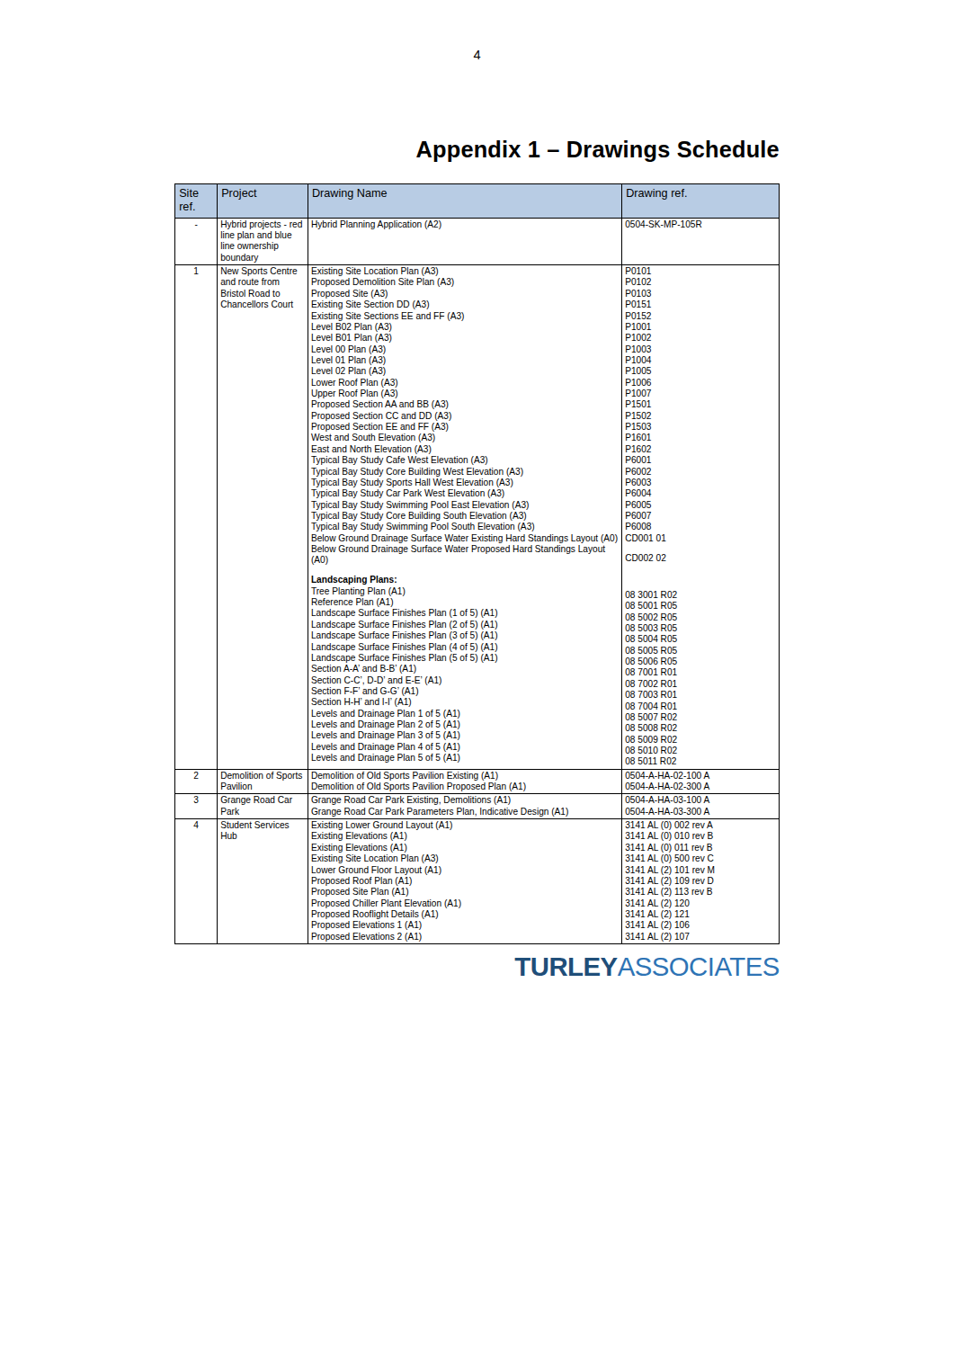4
Appendix 1 – Drawings Schedule
| Site ref. | Project | Drawing Name | Drawing ref. |
| --- | --- | --- | --- |
| - | Hybrid projects - red line plan and blue line ownership boundary | Hybrid Planning Application (A2) | 0504-SK-MP-105R |
| 1 | New Sports Centre and route from Bristol Road to Chancellors Court | Existing Site Location Plan (A3) Proposed Demolition Site Plan (A3) Proposed Site (A3) Existing Site Section DD (A3) Existing Site Sections EE and FF (A3) Level B02 Plan (A3) Level B01 Plan (A3) Level 00 Plan (A3) Level 01 Plan (A3) Level 02 Plan (A3) Lower Roof Plan (A3) Upper Roof Plan (A3) Proposed Section AA and BB (A3) Proposed Section CC and DD (A3) Proposed Section EE and FF (A3) West and South Elevation (A3) East and North Elevation (A3) Typical Bay Study Cafe West Elevation (A3) Typical Bay Study Core Building West Elevation (A3) Typical Bay Study Sports Hall West Elevation (A3) Typical Bay Study Car Park West Elevation (A3) Typical Bay Study Swimming Pool East Elevation (A3) Typical Bay Study Core Building South Elevation (A3) Typical Bay Study Swimming Pool South Elevation (A3) Below Ground Drainage Surface Water Existing Hard Standings Layout (A0) Below Ground Drainage Surface Water Proposed Hard Standings Layout (A0) Landscaping Plans: Tree Planting Plan (A1) Reference Plan (A1) Landscape Surface Finishes Plan (1 of 5) (A1) Landscape Surface Finishes Plan (2 of 5) (A1) Landscape Surface Finishes Plan (3 of 5) (A1) Landscape Surface Finishes Plan (4 of 5) (A1) Landscape Surface Finishes Plan (5 of 5) (A1) Section A-A’ and B-B’ (A1) Section C-C’, D-D’ and E-E’ (A1) Section F-F’ and G-G’ (A1) Section H-H’ and I-I’ (A1) Levels and Drainage Plan 1 of 5 (A1) Levels and Drainage Plan 2 of 5 (A1) Levels and Drainage Plan 3 of 5 (A1) Levels and Drainage Plan 4 of 5 (A1) Levels and Drainage Plan 5 of 5 (A1) | P0101 P0102 P0103 P0151 P0152 P1001 P1002 P1003 P1004 P1005 P1006 P1007 P1501 P1502 P1503 P1601 P1602 P6001 P6002 P6003 P6004 P6005 P6007 P6008 CD001 01 CD002 02 08 3001 R02 08 5001 R05 08 5002 R05 08 5003 R05 08 5004 R05 08 5005 R05 08 5006 R05 08 7001 R01 08 7002 R01 08 7003 R01 08 7004 R01 08 5007 R02 08 5008 R02 08 5009 R02 08 5010 R02 08 5011 R02 |
| 2 | Demolition of Sports Pavilion | Demolition of Old Sports Pavilion Existing (A1) Demolition of Old Sports Pavilion Proposed Plan (A1) | 0504-A-HA-02-100 A 0504-A-HA-02-300 A |
| 3 | Grange Road Car Park | Grange Road Car Park Existing, Demolitions (A1) Grange Road Car Park Parameters Plan, Indicative Design (A1) | 0504-A-HA-03-100 A 0504-A-HA-03-300 A |
| 4 | Student Services Hub | Existing Lower Ground Layout (A1) Existing Elevations (A1) Existing Elevations (A1) Existing Site Location Plan (A3) Lower Ground Floor Layout (A1) Proposed Roof Plan (A1) Proposed Site Plan (A1) Proposed Chiller Plant Elevation (A1) Proposed Rooflight Details (A1) Proposed Elevations 1 (A1) Proposed Elevations 2 (A1) | 3141 AL (0) 002 rev A 3141 AL (0) 010 rev B 3141 AL (0) 011 rev B 3141 AL (0) 500 rev C 3141 AL (2) 101 rev M 3141 AL (2) 109 rev D 3141 AL (2) 113 rev B 3141 AL (2) 120 3141 AL (2) 121 3141 AL (2) 106 3141 AL (2) 107 |
TURLEY ASSOCIATES